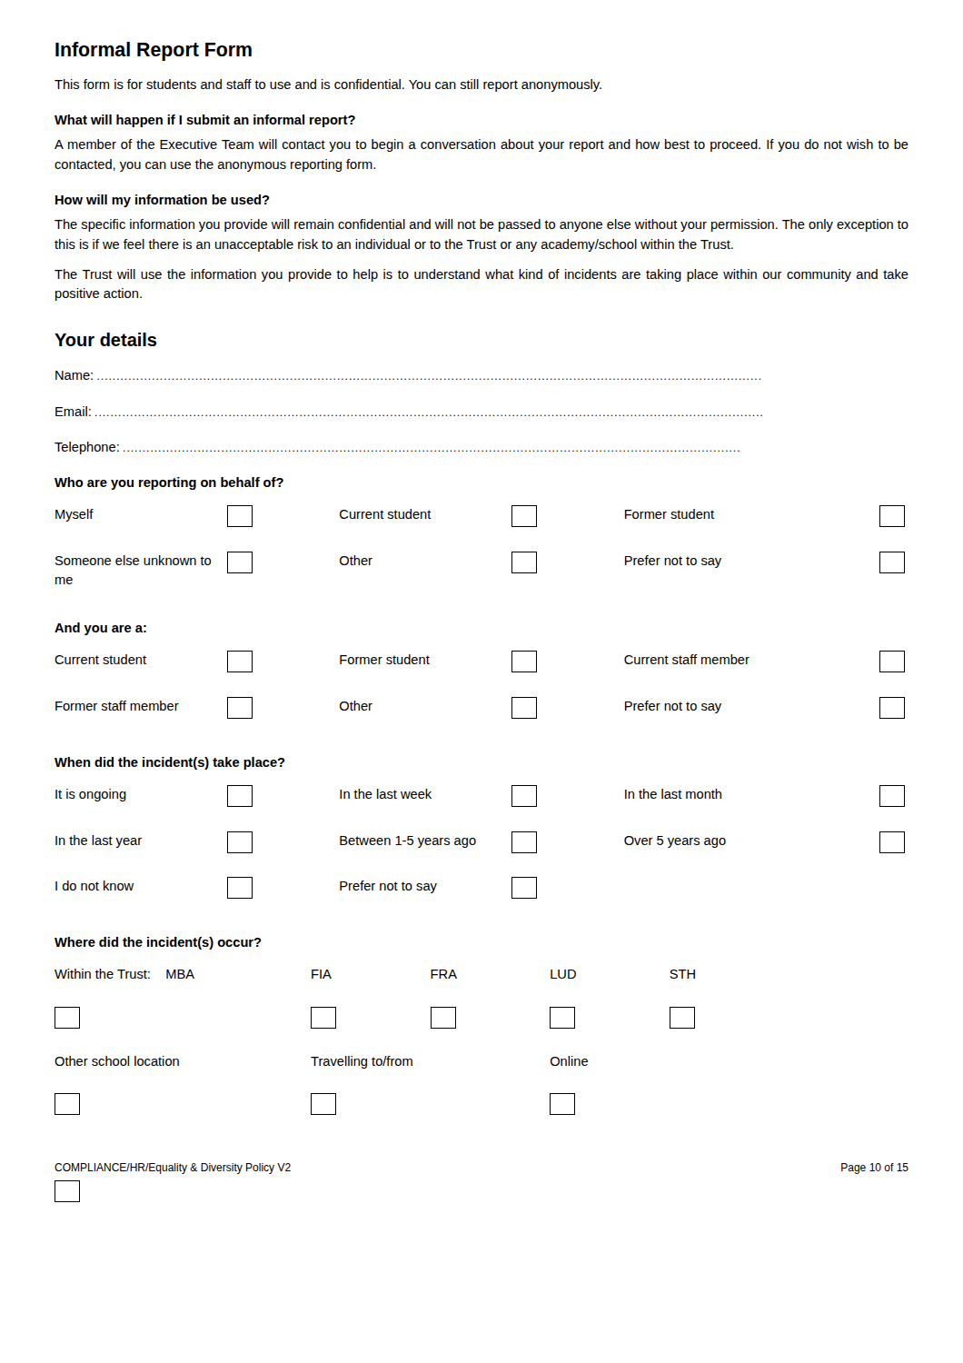Informal Report Form
This form is for students and staff to use and is confidential. You can still report anonymously.
What will happen if I submit an informal report?
A member of the Executive Team will contact you to begin a conversation about your report and how best to proceed. If you do not wish to be contacted, you can use the anonymous reporting form.
How will my information be used?
The specific information you provide will remain confidential and will not be passed to anyone else without your permission. The only exception to this is if we feel there is an unacceptable risk to an individual or to the Trust or any academy/school within the Trust.
The Trust will use the information you provide to help is to understand what kind of incidents are taking place within our community and take positive action.
Your details
Name: .........................................................................................................................................................................
Email: ..........................................................................................................................................................................
Telephone: .............................................................................................................................................................
Who are you reporting on behalf of?
| Myself | | Current student | | Former student | |
| Someone else unknown to me | | Other | | Prefer not to say | |
And you are a:
| Current student | | Former student | | Current staff member | |
| Former staff member | | Other | | Prefer not to say | |
When did the incident(s) take place?
| It is ongoing | | In the last week | | In the last month | |
| In the last year | | Between 1-5 years ago | | Over 5 years ago | |
| I do not know | | Prefer not to say | | | |
Where did the incident(s) occur?
| Within the Trust: MBA | FIA | FRA | LUD | STH | |
| Other school location | Travelling to/from | Online | |
COMPLIANCE/HR/Equality & Diversity Policy V2 Page 10 of 15